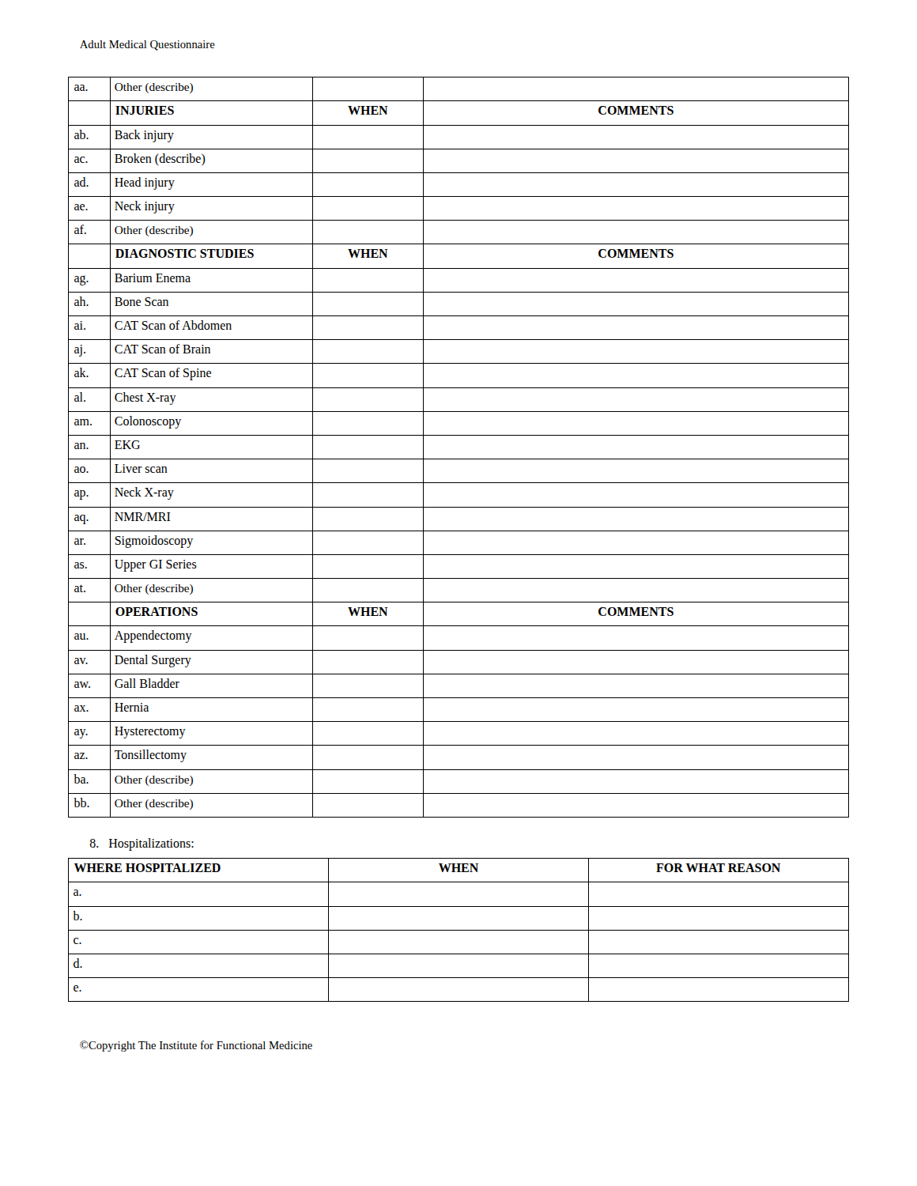Adult Medical Questionnaire
| aa. | Other (describe) | | |
| | INJURIES | WHEN | COMMENTS |
| ab. | Back injury | | |
| ac. | Broken (describe) | | |
| ad. | Head injury | | |
| ae. | Neck injury | | |
| af. | Other (describe) | | |
| | DIAGNOSTIC STUDIES | WHEN | COMMENTS |
| ag. | Barium Enema | | |
| ah. | Bone Scan | | |
| ai. | CAT Scan of Abdomen | | |
| aj. | CAT Scan of Brain | | |
| ak. | CAT Scan of Spine | | |
| al. | Chest X-ray | | |
| am. | Colonoscopy | | |
| an. | EKG | | |
| ao. | Liver scan | | |
| ap. | Neck X-ray | | |
| aq. | NMR/MRI | | |
| ar. | Sigmoidoscopy | | |
| as. | Upper GI Series | | |
| at. | Other (describe) | | |
| | OPERATIONS | WHEN | COMMENTS |
| au. | Appendectomy | | |
| av. | Dental Surgery | | |
| aw. | Gall Bladder | | |
| ax. | Hernia | | |
| ay. | Hysterectomy | | |
| az. | Tonsillectomy | | |
| ba. | Other (describe) | | |
| bb. | Other (describe) | | |
8. Hospitalizations:
| WHERE HOSPITALIZED | WHEN | FOR WHAT REASON |
| --- | --- | --- |
| a. | | |
| b. | | |
| c. | | |
| d. | | |
| e. | | |
©Copyright The Institute for Functional Medicine